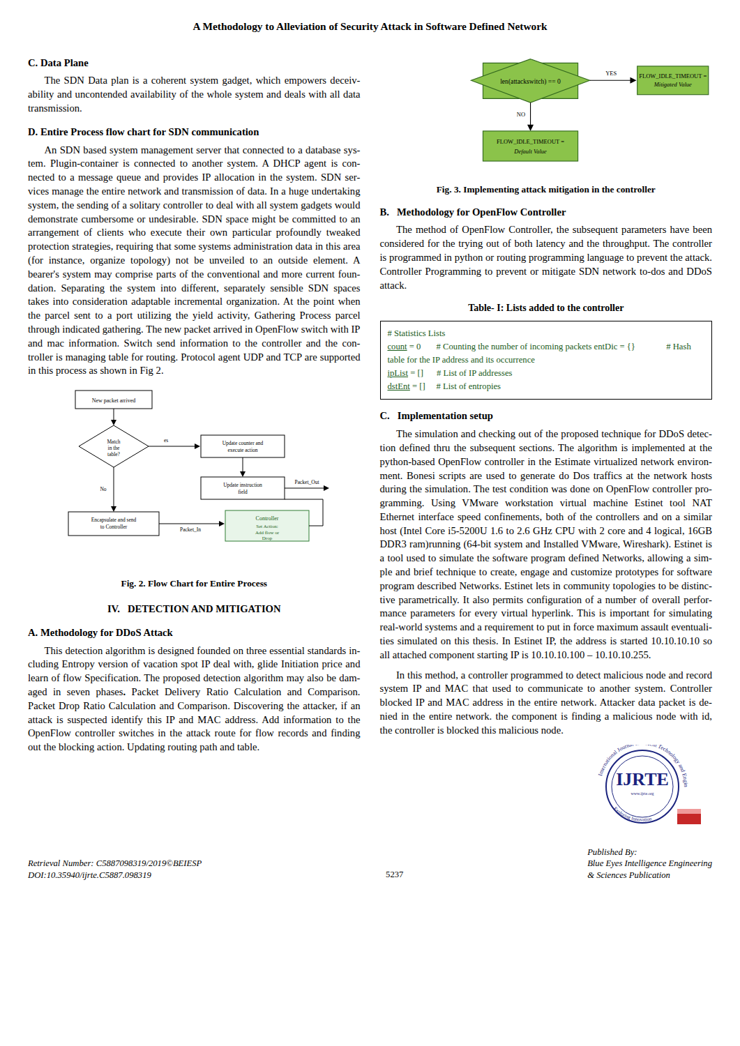A Methodology to Alleviation of Security Attack in Software Defined Network
C. Data Plane
The SDN Data plan is a coherent system gadget, which empowers deceivability and uncontended availability of the whole system and deals with all data transmission.
D. Entire Process flow chart for SDN communication
An SDN based system management server that connected to a database system. Plugin-container is connected to another system. A DHCP agent is connected to a message queue and provides IP allocation in the system. SDN services manage the entire network and transmission of data. In a huge undertaking system, the sending of a solitary controller to deal with all system gadgets would demonstrate cumbersome or undesirable. SDN space might be committed to an arrangement of clients who execute their own particular profoundly tweaked protection strategies, requiring that some systems administration data in this area (for instance, organize topology) not be unveiled to an outside element. A bearer's system may comprise parts of the conventional and more current foundation. Separating the system into different, separately sensible SDN spaces takes into consideration adaptable incremental organization. At the point when the parcel sent to a port utilizing the yield activity, Gathering Process parcel through indicated gathering. The new packet arrived in OpenFlow switch with IP and mac information. Switch send information to the controller and the controller is managing table for routing. Protocol agent UDP and TCP are supported in this process as shown in Fig 2.
New packet arrived Match in the table? es Update counter and execute action Update instruction field Packet_Out No Encapsulate and send to Controller Packet_In Controller Set Action: Add flow or Drop
Fig. 2. Flow Chart for Entire Process
IV. DETECTION AND MITIGATION
A. Methodology for DDoS Attack
This detection algorithm is designed founded on three essential standards including Entropy version of vacation spot IP deal with, glide Initiation price and learn of flow Specification. The proposed detection algorithm may also be damaged in seven phases. Packet Delivery Ratio Calculation and Comparison. Packet Drop Ratio Calculation and Comparison. Discovering the attacker, if an attack is suspected identify this IP and MAC address. Add information to the OpenFlow controller switches in the attack route for flow records and finding out the blocking action. Updating routing path and table.
len(attackswitch) == 0 YES FLOW_IDLE_TIMEOUT = Mitigated Value NO FLOW_IDLE_TIMEOUT = Default Value
Fig. 3. Implementing attack mitigation in the controller
B. Methodology for OpenFlow Controller
The method of OpenFlow Controller, the subsequent parameters have been considered for the trying out of both latency and the throughput. The controller is programmed in python or routing programming language to prevent the attack. Controller Programming to prevent or mitigate SDN network to-dos and DDoS attack.
Table- I: Lists added to the controller
# Statistics Lists
count = 0 # Counting the number of incoming packets entDic = {} # Hash table for the IP address and its occurrence
ipList = [] # List of IP addresses
dstEnt = [] # List of entropies
C. Implementation setup
The simulation and checking out of the proposed technique for DDoS detection defined thru the subsequent sections. The algorithm is implemented at the python-based OpenFlow controller in the Estimate virtualized network environment. Bonesi scripts are used to generate do Dos traffics at the network hosts during the simulation. The test condition was done on OpenFlow controller programming. Using VMware workstation virtual machine Estinet tool NAT Ethernet interface speed confinements, both of the controllers and on a similar host (Intel Core i5-5200U 1.6 to 2.6 GHz CPU with 2 core and 4 logical, 16GB DDR3 ram)running (64-bit system and Installed VMware, Wireshark). Estinet is a tool used to simulate the software program defined Networks, allowing a simple and brief technique to create, engage and customize prototypes for software program described Networks. Estinet lets in community topologies to be distinctive parametrically. It also permits configuration of a number of overall performance parameters for every virtual hyperlink. This is important for simulating real-world systems and a requirement to put in force maximum assault eventualities simulated on this thesis. In Estinet IP, the address is started 10.10.10.10 so all attached component starting IP is 10.10.10.100 – 10.10.10.255.
In this method, a controller programmed to detect malicious node and record system IP and MAC that used to communicate to another system. Controller blocked IP and MAC address in the entire network. Attacker data packet is denied in the entire network. the component is finding a malicious node with id, the controller is blocked this malicious node.
International Journal of Recent Technology and Engineering IJRTE www.ijrte.org Exploring Innovation
Retrieval Number: C5887098319/2019©BEIESP
DOI:10.35940/ijrte.C5887.098319
5237
Published By:
Blue Eyes Intelligence Engineering
& Sciences Publication